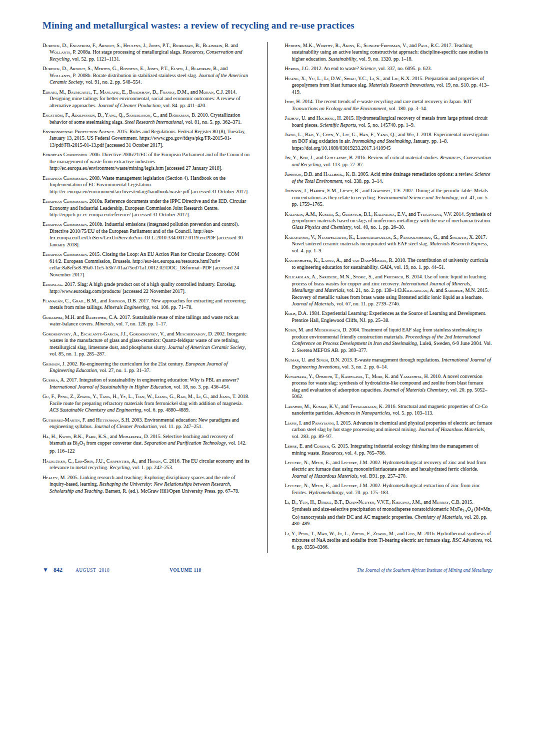Mining and metallurgical wastes: a review of recycling and re-use practices
Durinck, D., Engstrom, F., Arnout, S., Heulens, J., Jones, P.T., Bjorkman, B., Blainpain, B. and Wollants, P. 2008a. Hot stage processing of metallurgical slags. Resources, Conservation and Recycling, vol. 52. pp. 1121–1131.
Durinck, D., Arnout, S., Merten, G., Boydens, E., Jones, P.T., Elsen, J., Blainpain, B., and Wollants, P. 2008b. Borate distribution in stabilized stainless steel slag. Journal of the American Ceramic Society, vol. 91, no. 2. pp. 548–554.
Edraki, M., Baumgartl, T., Manlapig, E., Bradshaw, D., Franks, D.M., and Moran, C.J. 2014. Designing mine tailings for better environmental, social and economic outcomes: A review of alternative approaches. Journal of Cleaner Production, vol. 84. pp. 411–420.
Engström, F., Adolfssson, D., Yang, Q., Samuelsson, C., and Björkman, B. 2010. Crystallization behavior of some steelmaking slags. Steel Research International, vol. 81, no. 5. pp. 362–371.
Environmental Protection Agency. 2015. Rules and Regulations. Federal Register 80 (8), Tuesday, January 13, 2015. US Federal Government. https://www.gpo.gov/fdsys/pkg/FR-2015-01-13/pdf/FR-2015-01-13.pdf [accessed 31 October 2017].
European Commission. 2006. Directive 2006/21/EC of the European Parliament and of the Council on the management of waste from extractive industries. http://ec.europa.eu/environment/waste/mining/legis.htm [accessed 27 January 2018].
European Commission. 2008. Waste management legislation (Section 4). Handbook on the Implementation of EC Environmental Legislation. http://ec.europa.eu/environment/archives/enlarg/handbook/waste.pdf [accessed 31 October 2017].
European Commission. 2010a. Reference documents under the IPPC Directive and the IED. Circular Economy and Industrial Leadership, European Commission Joint Research Centre. http://eippcb.jrc.ec.europa.eu/reference/ [accessed 31 October 2017].
European Commission. 2010b. Industrial emissions (integrated pollution prevention and control). Directive 2010/75/EU of the European Parliament and of the Council. http://eur-lex.europa.eu/LexUriServ/LexUriServ.do?uri=OJ:L:2010:334:0017:0119:en:PDF [accessed 30 January 2018].
European Commission. 2015. Closing the Loop: An EU Action Plan for Circular Economy. COM 614/2. European Commission, Brussels. http://eur-lex.europa.eu/resource.html?uri= cellar:8a8ef5e8-99a0-11e5-b3b7-01aa75ed71a1.0012.02/DOC_1&format=PDF [accessed 24 November 2017].
Euroslag. 2017. Slag: A high grade product out of a high quality controlled industry. Euroslag. http://www.euroslag.com/products/ [accessed 22 November 2017].
Flanagán, C., Grail, B.M., and Johnson, D.B. 2017. New approaches for extracting and recovering metals from mine tailings. Minerals Engineering, vol. 106. pp. 71–78.
Gorakhki, M.H. and Bareither, C.A. 2017. Sustainable reuse of mine tailings and waste rock as water-balance covers. Minerals, vol. 7, no. 128. pp. 1–17.
Gorokhovsky, A., Escalante-Garcia, J.I., Gorokhovsky, V., and Mescheryakov, D. 2002. Inorganic wastes in the manufacture of glass and glass-ceramics: Quartz-feldspar waste of ore refining, metallurgical slag, limestone dust, and phosphorus slurry. Journal of American Ceramic Society, vol. 85, no. 1. pp. 285–287.
Grimson, J. 2002. Re-engineering the curriculum for the 21st century. European Journal of Engineering Education, vol. 27, no. 1. pp. 31–37.
Guerra, A. 2017. Integration of sustainability in engineering education: Why is PBL an answer? International Journal of Sustainability in Higher Education, vol. 18, no. 3. pp. 436–454.
Gu, F., Peng, Z., Zhang, Y., Tang, H., Ye, L., Tian, W., Liang, G., Rao, M., Li, G., and Jiang, T. 2018. Facile route for preparing refractory materials from ferronickel slag with addition of magnesia. ACS Sustainable Chemistry and Engineering, vol. 6. pp. 4880–4889.
Gutierrez-Martin, F. and Hüttenhan, S.H. 2003. Environmental education: New paradigms and engineering syllabus. Journal of Cleaner Production, vol. 11. pp. 247–251.
Ha, H., Kwon, B.K., Park, K.S., and Mohapatra, D. 2015. Selective leaching and recovery of bismuth as Bi2O3 from copper converter dust. Separation and Purification Technology, vol. 142. pp. 116–122
Hagelüken, C., Lee-Shin, J.U., Carpentier, A., and Heron, C. 2016. The EU circular economy and its relevance to metal recycling. Recycling, vol. 1. pp. 242–253.
Healey, M. 2005. Linking research and teaching: Exploring disciplinary spaces and the role of inquiry-based, learning. Reshaping the University: New Relationships between Research, Scholarship and Teaching. Barnett, R. (ed.). McGraw Hill/Open University Press. pp. 67–78.
Hedden, M.K., Worthy, R., Akins, E., Slinger-Friedman, V., and Paul, R.C. 2017. Teaching sustainability using an active learning constructivist approach: discipline-specific case studies in higher education. Sustainability, vol. 9, no. 1320. pp. 1–18.
Hering, J.G. 2012. An end to waste? Science, vol. 337, no. 6095. p. 623.
Huang, X., Yu, L., Li, D.W., Shiau, Y.C., Li, S., and Liu, K.X. 2015. Preparation and properties of geopolymers from blast furnace slag. Materials Research Innovations, vol. 19, no. S10. pp. 413–419.
Itoh, H. 2014. The recent trends of e-waste recycling and rare metal recovery in Japan. WIT Transactions on Ecology and the Environment, vol. 180. pp. 3–14.
Jadhav, U. and Hocheng, H. 2015. Hydrometallurgical recovery of metals from large printed circuit board pieces. Scientific Reports, vol. 5, no. 145740. pp. 1–9.
Jiang, L., Bao, Y., Chen, Y., Liu, G., Han, F., Yang, Q., and Wu, J. 2018. Experimental investigation on BOF slag oxidation in air. Ironmaking and Steelmaking, January. pp. 1–8. https://doi.org/10.1080/03019233.2017.1410945
Jin, Y., Kim, J., and Guillaume, B. 2016. Review of critical material studies. Resources, Conservation and Recycling, vol. 113. pp. 77–87.
Johnson, D.B. and Hallberg, K. B. 2005. Acid mine drainage remediation options: a review. Science of the Total Environment, vol. 338. pp. 3–14.
Johnson, J., Harper, E.M., Lifset, R., and Graendel, T.E. 2007. Dining at the periodic table: Metals concentrations as they relate to recycling. Environmental Science and Technology, vol. 41, no. 5. pp. 1759–1765.
Kalinkin, A.M., Kumar, S., Gurevich, B.I., Kalinkina, E.V., and Tyukavkina, V.V. 2014. Synthesis of geopolymer materials based on slags of nonferrous metallurgy with the use of mechanoactivation. Glass Physics and Chemistry, vol. 40, no. 1. pp. 26–30.
Karayannis, V., Ntampegliotis, K., Lamprakopoulos, S., Papapolymerou, G., and Spiliotis, X. 2017. Novel sintered ceramic materials incorporated with EAF steel slag. Materials Research Express, vol. 4. pp. 1–9.
Kastenhofer, K., Lansu, A., and van Dam-Mieras, R. 2010. The contribution of university curricula to engineering education for sustainability. GAIA, vol. 19, no. 1. pp. 44–51.
Kilicarslan, A., Saridede, M.N., Stopic, S., and Friedrich, B. 2014. Use of ionic liquid in leaching process of brass wastes for copper and zinc recovery. International Journal of Minerals, Metallurgy and Materials, vol. 21, no. 2. pp. 138–143.Kilicarslan, A. and Saridede, M.N. 2015. Recovery of metallic values from brass waste using Brønsted acidic ionic liquid as a leachate. Journal of Materials, vol. 67, no. 11. pp. 2739–2746.
Kolb, D.A. 1984. Experiential Learning: Experiences as the Source of Learning and Development. Prentice Hall, Englewood Cliffs, NJ. pp. 25–38.
Kühn, M. and Mudersbach, D. 2004. Treatment of liquid EAF slag from stainless steelmaking to produce environmental friendly construction materials. Proceedings of the 2nd International Conference on Process Development in Iron and Steelmaking, Luleå, Sweden, 6-9 June 2004. Vol. 2. Swerea MEFOS AB. pp. 369–377.
Kumar, U. and Singh, D.N. 2013. E-waste management through regulations. International Journal of Engineering Inventions, vol. 3, no. 2. pp. 6–14.
Kuwahara, Y., Ohmichi, T., Kamegawa, T., Mori, K. and Yamashita, H. 2010. A novel conversion process for waste slag: synthesis of hydrotalcite-like compound and zeolite from blast furnace slag and evaluation of adsorption capacities. Journal of Materials Chemistry, vol. 20. pp. 5052–5062.
Lakshmi, M., Kumar, K.V., and Thyagarajan, K. 2016. Structural and magnetic properties of Cr-Co nanoferrite particles. Advances in Nanoparticles, vol. 5. pp. 103–113.
Liapis, I. and Papayianni, I. 2015. Advances in chemical and physical properties of electric arc furnace carbon steel slag by hot stage processing and mineral mixing. Journal of Hazardous Materials, vol. 283. pp. 89–97.
Lèbre, E. and Corder, G. 2015. Integrating industrial ecology thinking into the management of mining waste. Resources, vol. 4. pp. 765–786.
Leclerc, N., Meux, E., and Lecuire, J.M. 2002. Hydrometallurgical recovery of zinc and lead from electric arc furnace dust using mononitrilotriacetate anion and hexahydrated ferric chloride. Journal of Hazardous Materials, vol. B91. pp. 257–270.
Leclerc, N., Meux, E., and Lecuire, J.M. 2002. Hydrometallurgical extraction of zinc from zinc ferrites. Hydrometallurgy, vol. 70. pp. 175–183.
Li, D., Yun, H., Diroll, B.T., Doan-Nguyen, V.V.T., Kikkawa, J.M., and Murray, C.B. 2015. Synthesis and size-selective precipitation of monodisperse nonstoichiometric MxFe3-xO4 (M=Mn, Co) nanocrystals and their DC and AC magnetic properties. Chemistry of Materials, vol. 28. pp. 480–489.
Li, Y., Peng, T., Man, W., Ju, L., Zheng, F., Zhang, M., and Guo, M. 2016. Hydrothermal synthesis of mixtures of NaA zeolite and sodalite from Ti-bearing electric arc furnace slag. RSC Advances, vol. 6. pp. 8358–8366.
▼ 842 AUGUST 2018 VOLUME 118 The Journal of the Southern African Institute of Mining and Metallurgy